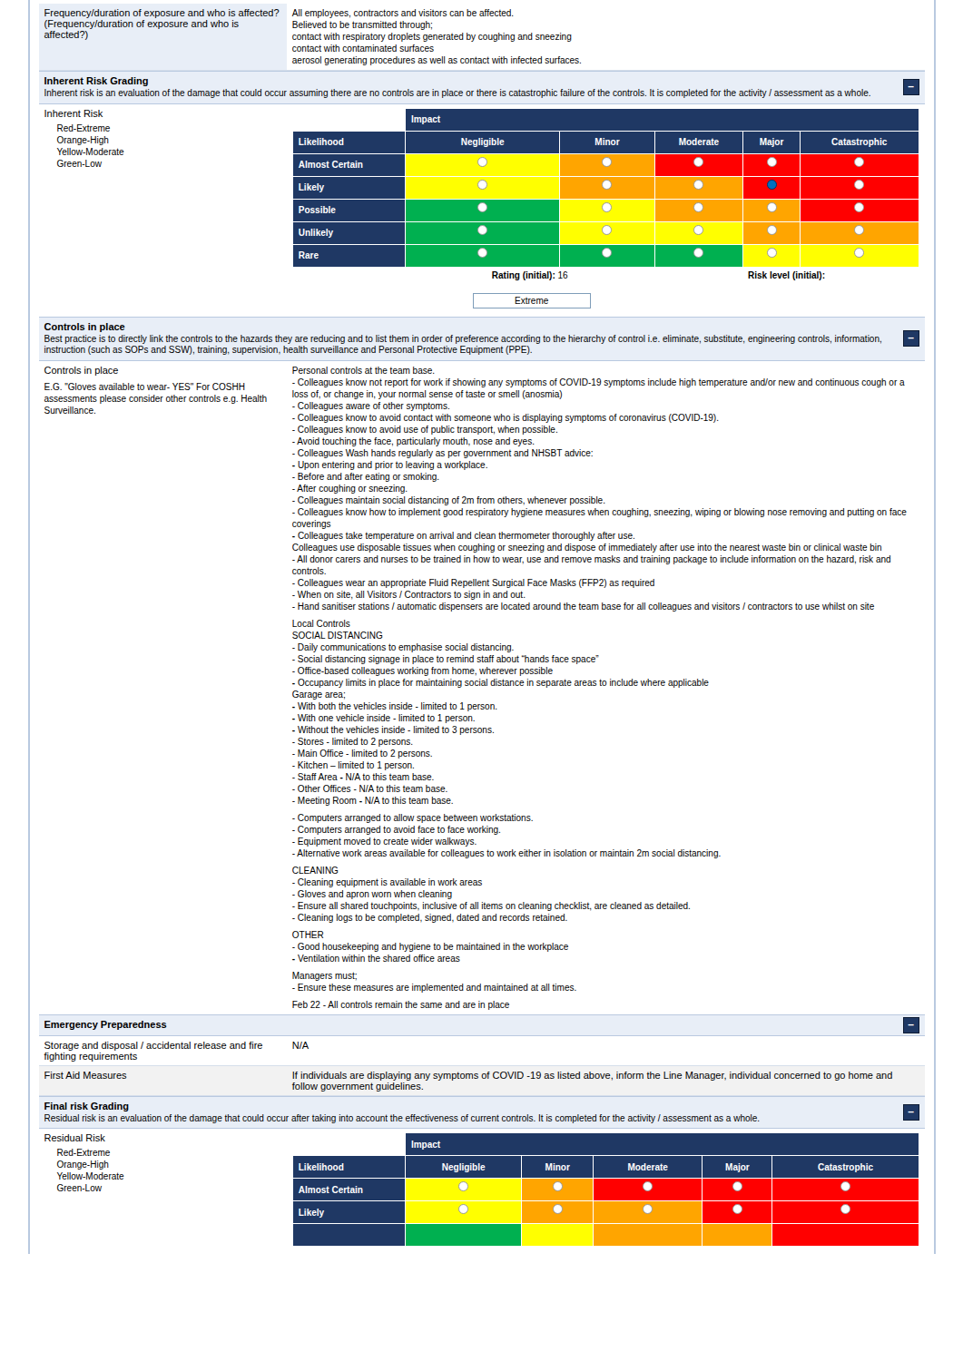| Frequency/duration of exposure and who is affected? (Frequency/duration of exposure and who is affected?) | All employees, contractors and visitors can be affected. Believed to be transmitted through; contact with respiratory droplets generated by coughing and sneezing contact with contaminated surfaces aerosol generating procedures as well as contact with infected surfaces. |
–
Inherent Risk Grading
Inherent risk is an evaluation of the damage that could occur assuming there are no controls are in place or there is catastrophic failure of the controls. It is completed for the activity / assessment as a whole.
| Inherent Risk Red-Extreme Orange-High Yellow-Moderate Green-Low | / / Impact / / --- / --- / / Likelihood / Negligible / Minor / Moderate / Major / Catastrophic / / Almost Certain / / / / / / / Likely / / / / / / / Possible / / / / / / / Unlikely / / / / / / / Rare / / / / / / / / Rating (initial): 16 / Risk level (initial): / / / Extreme / / |
–
Controls in place
Best practice is to directly link the controls to the hazards they are reducing and to list them in order of preference according to the hierarchy of control i.e. eliminate, substitute, engineering controls, information, instruction (such as SOPs and SSW), training, supervision, health surveillance and Personal Protective Equipment (PPE).
| Controls in place E.G. "Gloves available to wear- YES" For COSHH assessments please consider other controls e.g. Health Surveillance. | Personal controls at the team base. - Colleagues know not report for work if showing any symptoms of COVID-19 symptoms include high temperature and/or new and continuous cough or a loss of, or change in, your normal sense of taste or smell (anosmia) - Colleagues aware of other symptoms. - Colleagues know to avoid contact with someone who is displaying symptoms of coronavirus (COVID-19). - Colleagues know to avoid use of public transport, when possible. - Avoid touching the face, particularly mouth, nose and eyes. - Colleagues Wash hands regularly as per government and NHSBT advice: - Upon entering and prior to leaving a workplace. - Before and after eating or smoking. - After coughing or sneezing. - Colleagues maintain social distancing of 2m from others, whenever possible. - Colleagues know how to implement good respiratory hygiene measures when coughing, sneezing, wiping or blowing nose removing and putting on face coverings - Colleagues take temperature on arrival and clean thermometer thoroughly after use. Colleagues use disposable tissues when coughing or sneezing and dispose of immediately after use into the nearest waste bin or clinical waste bin - All donor carers and nurses to be trained in how to wear, use and remove masks and training package to include information on the hazard, risk and controls. - Colleagues wear an appropriate Fluid Repellent Surgical Face Masks (FFP2) as required - When on site, all Visitors / Contractors to sign in and out. - Hand sanitiser stations / automatic dispensers are located around the team base for all colleagues and visitors / contractors to use whilst on site Local Controls SOCIAL DISTANCING - Daily communications to emphasise social distancing. - Social distancing signage in place to remind staff about “hands face space” - Office-based colleagues working from home, wherever possible - Occupancy limits in place for maintaining social distance in separate areas to include where applicable Garage area; - With both the vehicles inside - limited to 1 person. - With one vehicle inside - limited to 1 person. - Without the vehicles inside - limited to 3 persons. - Stores - limited to 2 persons. - Main Office - limited to 2 persons. - Kitchen – limited to 1 person. - Staff Area - N/A to this team base. - Other Offices - N/A to this team base. - Meeting Room - N/A to this team base. - Computers arranged to allow space between workstations. - Computers arranged to avoid face to face working. - Equipment moved to create wider walkways. - Alternative work areas available for colleagues to work either in isolation or maintain 2m social distancing. CLEANING - Cleaning equipment is available in work areas - Gloves and apron worn when cleaning - Ensure all shared touchpoints, inclusive of all items on cleaning checklist, are cleaned as detailed. - Cleaning logs to be completed, signed, dated and records retained. OTHER - Good housekeeping and hygiene to be maintained in the workplace - Ventilation within the shared office areas Managers must; - Ensure these measures are implemented and maintained at all times. Feb 22 - All controls remain the same and are in place |
–
Emergency Preparedness
| Storage and disposal / accidental release and fire fighting requirements | N/A |
| First Aid Measures | If individuals are displaying any symptoms of COVID -19 as listed above, inform the Line Manager, individual concerned to go home and follow government guidelines. |
–
Final risk Grading
Residual risk is an evaluation of the damage that could occur after taking into account the effectiveness of current controls. It is completed for the activity / assessment as a whole.
| Residual Risk Red-Extreme Orange-High Yellow-Moderate Green-Low | / / Impact / / --- / --- / / Likelihood / Negligible / Minor / Moderate / Major / Catastrophic / / Almost Certain / / / / / / / Likely / / / / / / |